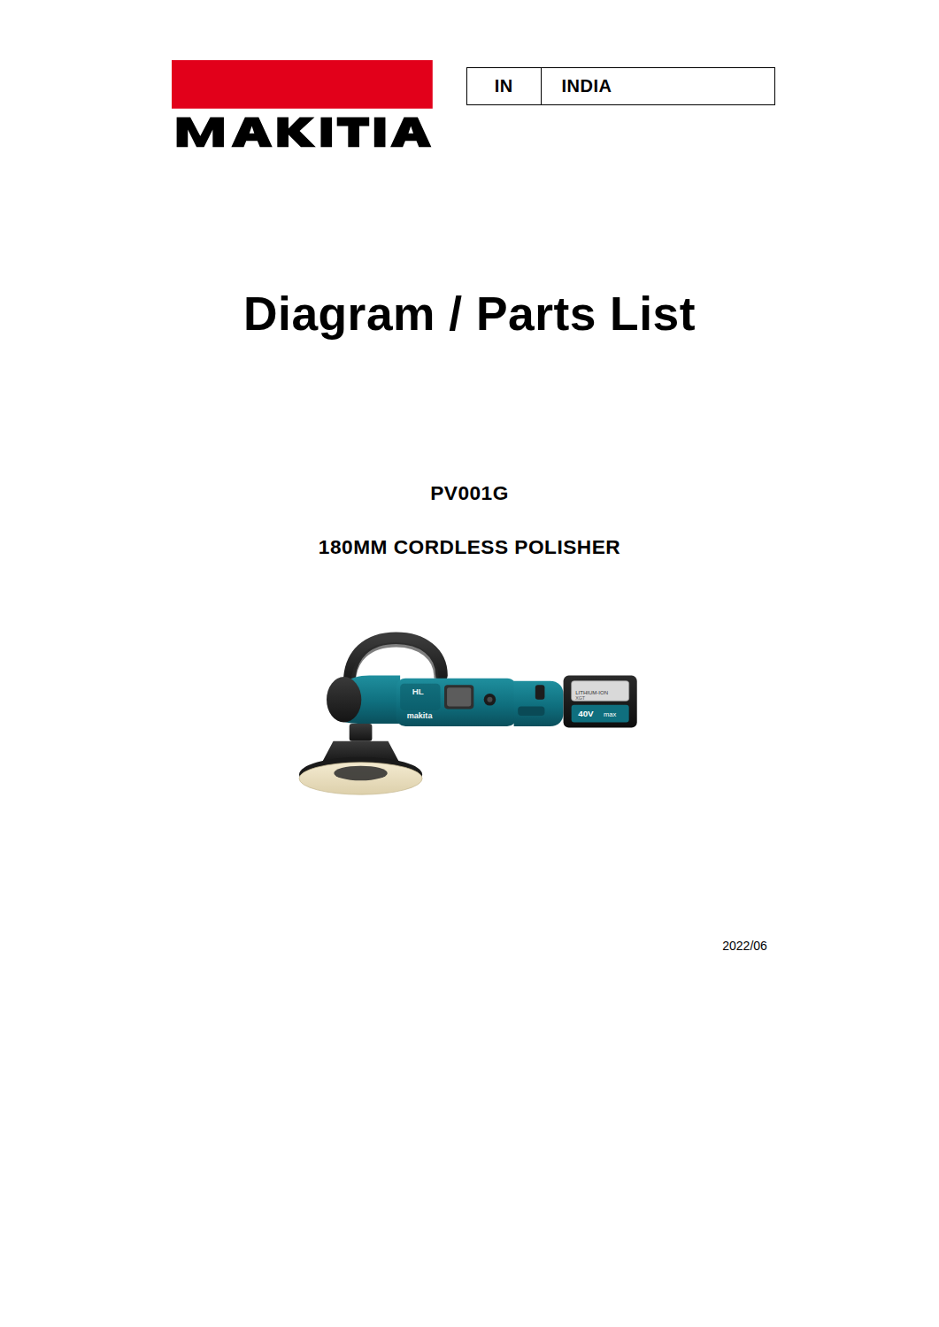IN
INDIA
Diagram / Parts List
PV001G
180MM CORDLESS POLISHER
HL makita 40V max LITHIUM-ION XGT
2022/06